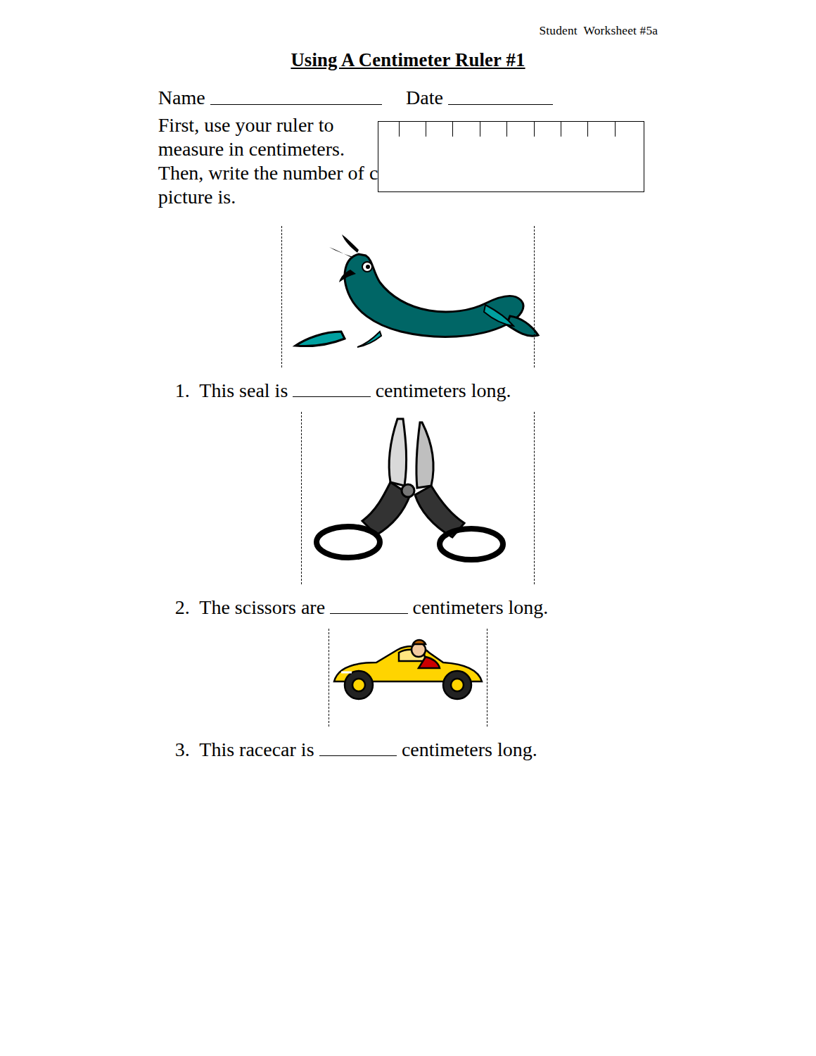Student Worksheet #5a
Using A Centimeter Ruler #1
Name Date
First, use your ruler to measure in centimeters.
Then, write the number of centimeters that tells how long the picture is.
1. This seal is centimeters long.
2. The scissors are centimeters long.
3. This racecar is centimeters long.